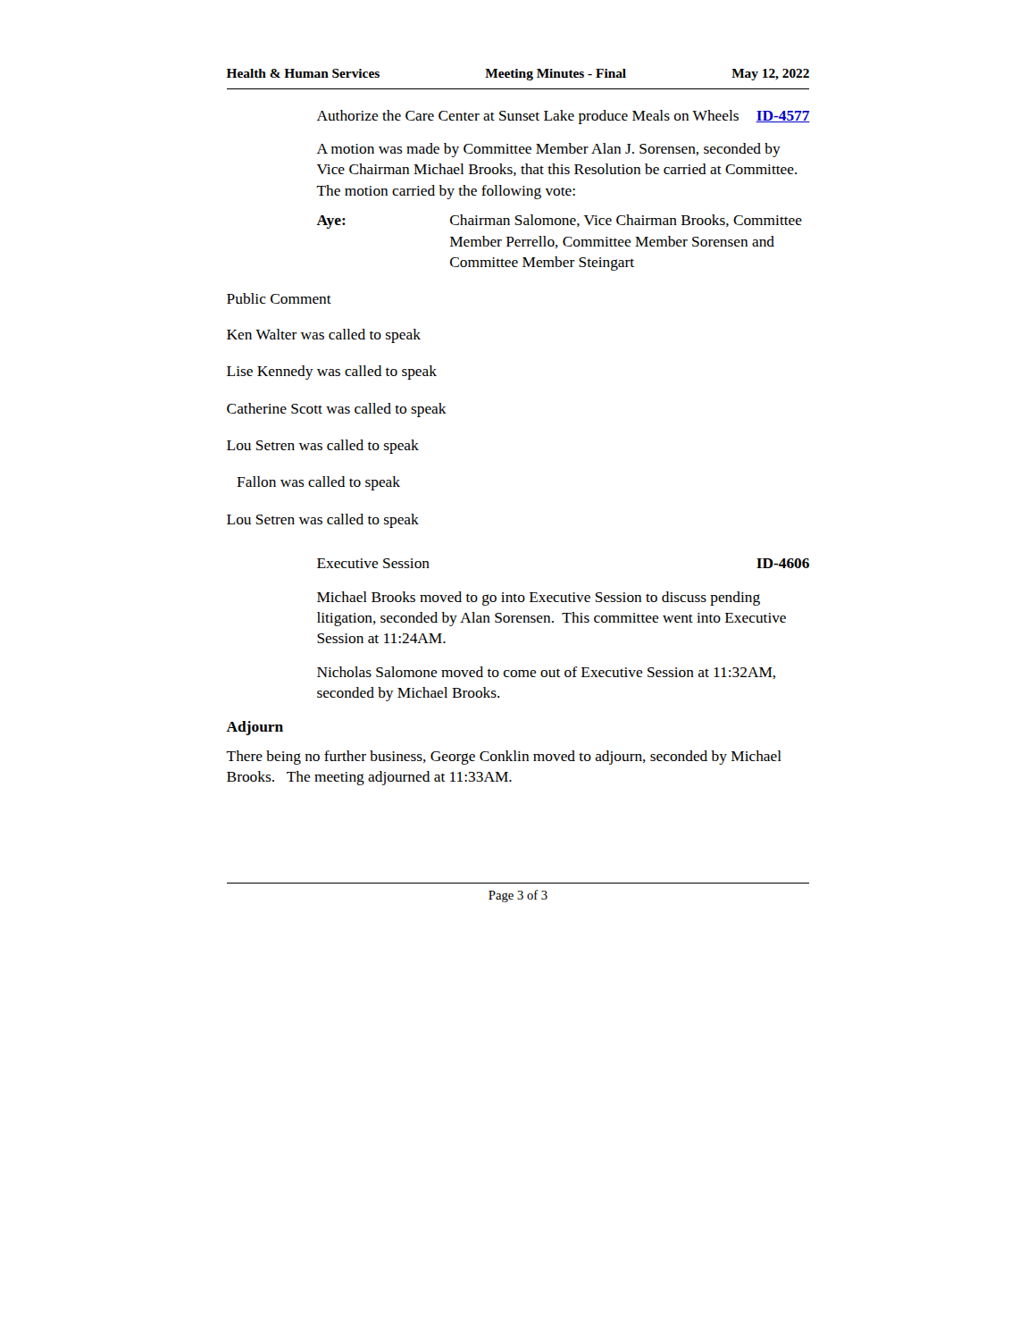Health & Human Services
Meeting Minutes - Final
May 12, 2022
Authorize the Care Center at Sunset Lake produce Meals on Wheels
ID-4577
A motion was made by Committee Member Alan J. Sorensen, seconded by Vice Chairman Michael Brooks, that this Resolution be carried at Committee. The motion carried by the following vote:
Aye:
Chairman Salomone, Vice Chairman Brooks, Committee Member Perrello, Committee Member Sorensen and Committee Member Steingart
Public Comment
Ken Walter was called to speak
Lise Kennedy was called to speak
Catherine Scott was called to speak
Lou Setren was called to speak
Fallon was called to speak
Lou Setren was called to speak
Executive Session
ID-4606
Michael Brooks moved to go into Executive Session to discuss pending litigation, seconded by Alan Sorensen. This committee went into Executive Session at 11:24AM.
Nicholas Salomone moved to come out of Executive Session at 11:32AM, seconded by Michael Brooks.
Adjourn
There being no further business, George Conklin moved to adjourn, seconded by Michael Brooks. The meeting adjourned at 11:33AM.
Page 3 of 3